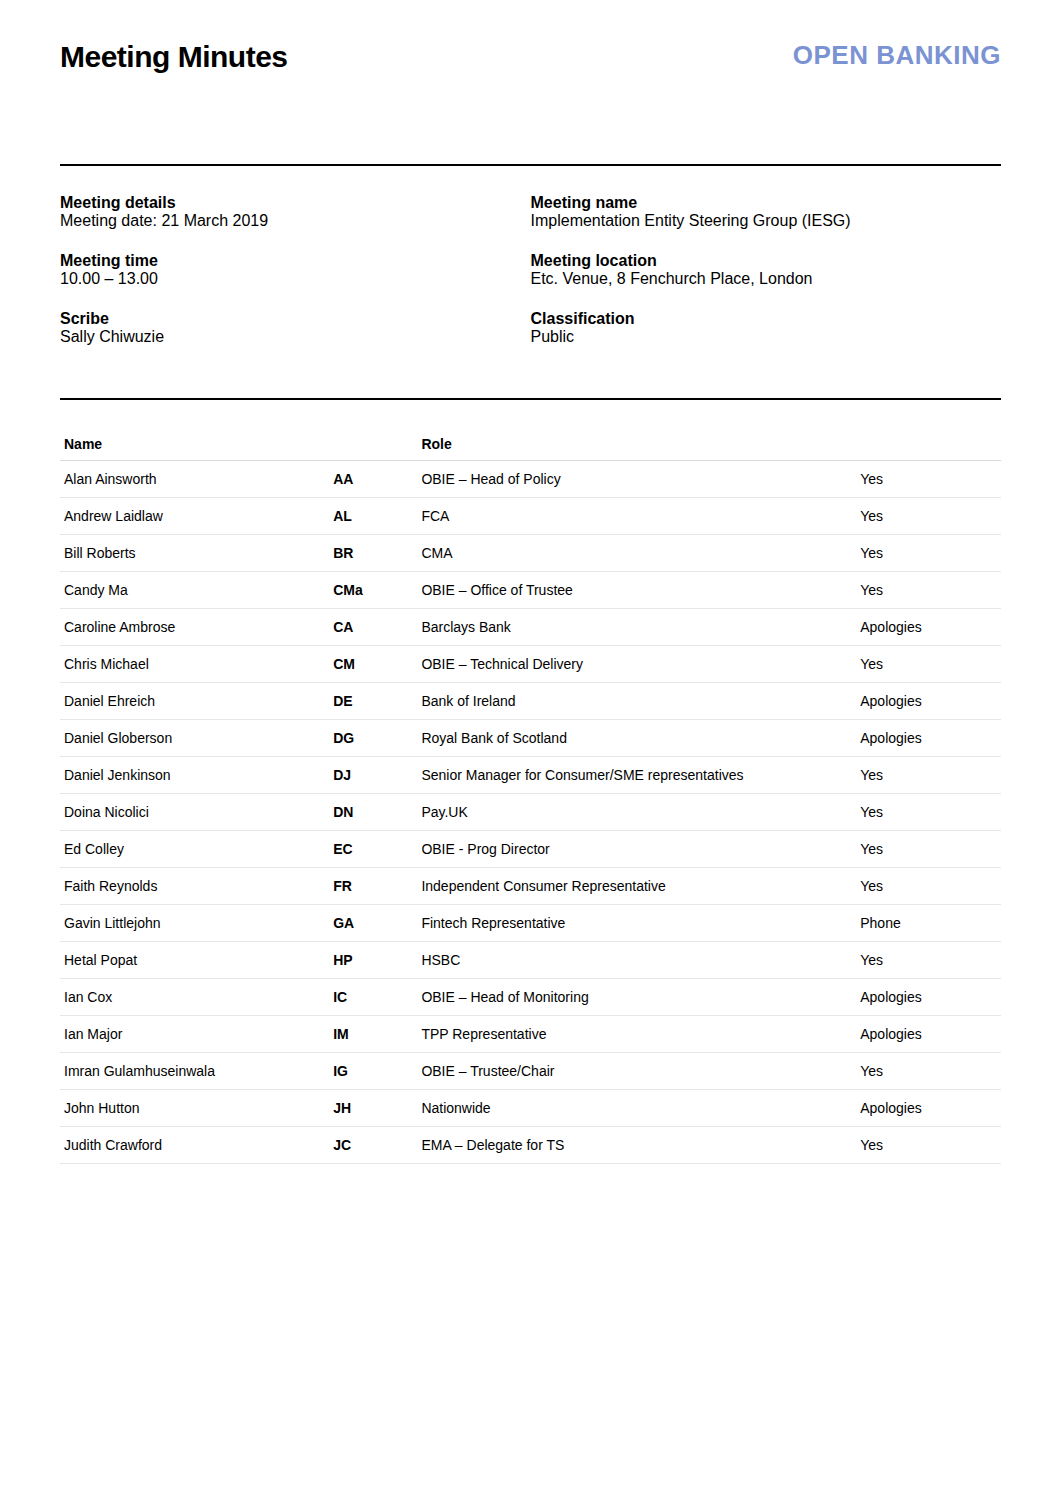Meeting Minutes
OPEN BANKING
Meeting details Meeting date: 21 March 2019
Meeting time 10.00 – 13.00
Scribe Sally Chiwuzie
Meeting name Implementation Entity Steering Group (IESG)
Meeting location Etc. Venue, 8 Fenchurch Place, London
Classification Public
| Name | Role | |
| --- | --- | --- |
| Alan Ainsworth | AA | OBIE – Head of Policy | Yes |
| Andrew Laidlaw | AL | FCA | Yes |
| Bill Roberts | BR | CMA | Yes |
| Candy Ma | CMa | OBIE – Office of Trustee | Yes |
| Caroline Ambrose | CA | Barclays Bank | Apologies |
| Chris Michael | CM | OBIE – Technical Delivery | Yes |
| Daniel Ehreich | DE | Bank of Ireland | Apologies |
| Daniel Globerson | DG | Royal Bank of Scotland | Apologies |
| Daniel Jenkinson | DJ | Senior Manager for Consumer/SME representatives | Yes |
| Doina Nicolici | DN | Pay.UK | Yes |
| Ed Colley | EC | OBIE - Prog Director | Yes |
| Faith Reynolds | FR | Independent Consumer Representative | Yes |
| Gavin Littlejohn | GA | Fintech Representative | Phone |
| Hetal Popat | HP | HSBC | Yes |
| Ian Cox | IC | OBIE – Head of Monitoring | Apologies |
| Ian Major | IM | TPP Representative | Apologies |
| Imran Gulamhuseinwala | IG | OBIE – Trustee/Chair | Yes |
| John Hutton | JH | Nationwide | Apologies |
| Judith Crawford | JC | EMA – Delegate for TS | Yes |